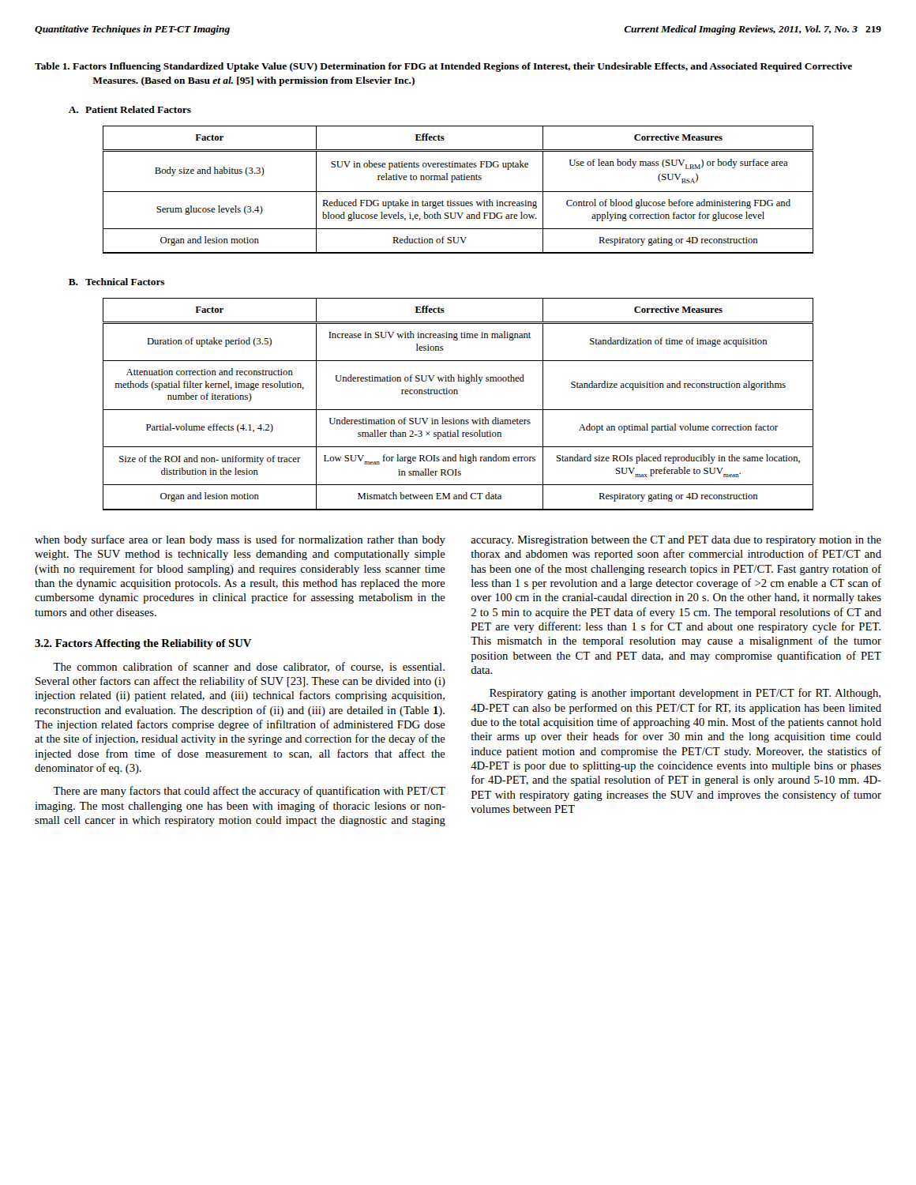Quantitative Techniques in PET-CT Imaging
Current Medical Imaging Reviews, 2011, Vol. 7, No. 3 219
Table 1. Factors Influencing Standardized Uptake Value (SUV) Determination for FDG at Intended Regions of Interest, their Undesirable Effects, and Associated Required Corrective Measures. (Based on Basu et al. [95] with permission from Elsevier Inc.)
A. Patient Related Factors
| Factor | Effects | Corrective Measures |
| --- | --- | --- |
| Body size and habitus (3.3) | SUV in obese patients overestimates FDG uptake relative to normal patients | Use of lean body mass (SUV LBM ) or body surface area (SUV BSA ) |
| Serum glucose levels (3.4) | Reduced FDG uptake in target tissues with increasing blood glucose levels, i,e, both SUV and FDG are low. | Control of blood glucose before administering FDG and applying correction factor for glucose level |
| Organ and lesion motion | Reduction of SUV | Respiratory gating or 4D reconstruction |
B. Technical Factors
| Factor | Effects | Corrective Measures |
| --- | --- | --- |
| Duration of uptake period (3.5) | Increase in SUV with increasing time in malignant lesions | Standardization of time of image acquisition |
| Attenuation correction and reconstruction methods (spatial filter kernel, image resolution, number of iterations) | Underestimation of SUV with highly smoothed reconstruction | Standardize acquisition and reconstruction algorithms |
| Partial-volume effects (4.1, 4.2) | Underestimation of SUV in lesions with diameters smaller than 2-3 × spatial resolution | Adopt an optimal partial volume correction factor |
| Size of the ROI and non- uniformity of tracer distribution in the lesion | Low SUV mean for large ROIs and high random errors in smaller ROIs | Standard size ROIs placed reproducibly in the same location, SUV max preferable to SUV mean . |
| Organ and lesion motion | Mismatch between EM and CT data | Respiratory gating or 4D reconstruction |
when body surface area or lean body mass is used for normalization rather than body weight. The SUV method is technically less demanding and computationally simple (with no requirement for blood sampling) and requires considerably less scanner time than the dynamic acquisition protocols. As a result, this method has replaced the more cumbersome dynamic procedures in clinical practice for assessing metabolism in the tumors and other diseases.
3.2. Factors Affecting the Reliability of SUV
The common calibration of scanner and dose calibrator, of course, is essential. Several other factors can affect the reliability of SUV [23]. These can be divided into (i) injection related (ii) patient related, and (iii) technical factors comprising acquisition, reconstruction and evaluation. The description of (ii) and (iii) are detailed in (Table 1). The injection related factors comprise degree of infiltration of administered FDG dose at the site of injection, residual activity in the syringe and correction for the decay of the injected dose from time of dose measurement to scan, all factors that affect the denominator of eq. (3).
There are many factors that could affect the accuracy of quantification with PET/CT imaging. The most challenging one has been with imaging of thoracic lesions or non-small cell cancer in which respiratory motion could impact the diagnostic and staging accuracy. Misregistration between the CT and PET data due to respiratory motion in the thorax and abdomen was reported soon after commercial introduction of PET/CT and has been one of the most challenging research topics in PET/CT. Fast gantry rotation of less than 1 s per revolution and a large detector coverage of >2 cm enable a CT scan of over 100 cm in the cranial-caudal direction in 20 s. On the other hand, it normally takes 2 to 5 min to acquire the PET data of every 15 cm. The temporal resolutions of CT and PET are very different: less than 1 s for CT and about one respiratory cycle for PET. This mismatch in the temporal resolution may cause a misalignment of the tumor position between the CT and PET data, and may compromise quantification of PET data.
Respiratory gating is another important development in PET/CT for RT. Although, 4D-PET can also be performed on this PET/CT for RT, its application has been limited due to the total acquisition time of approaching 40 min. Most of the patients cannot hold their arms up over their heads for over 30 min and the long acquisition time could induce patient motion and compromise the PET/CT study. Moreover, the statistics of 4D-PET is poor due to splitting-up the coincidence events into multiple bins or phases for 4D-PET, and the spatial resolution of PET in general is only around 5-10 mm. 4D-PET with respiratory gating increases the SUV and improves the consistency of tumor volumes between PET